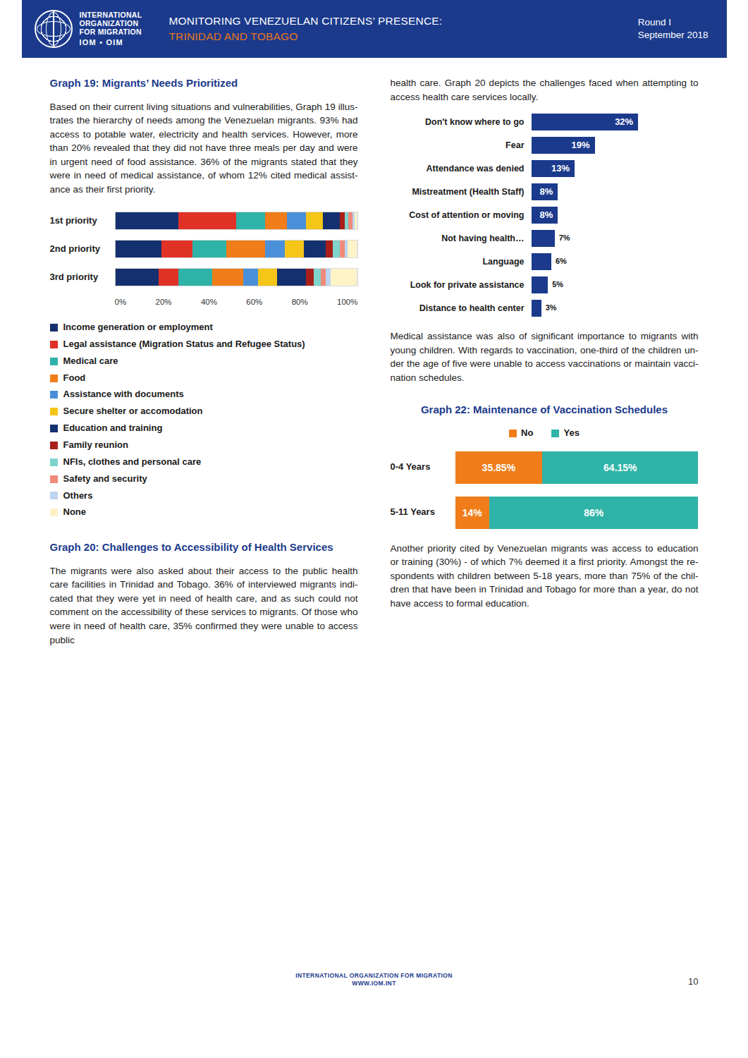International
Organization
for Migration
IOM • OIM
MONITORING VENEZUELAN CITIZENS’ PRESENCE:
TRINIDAD AND TOBAGO
Round I
September 2018
Graph 19: Migrants’ Needs Prioritized
Based on their current living situations and vulnerabilities, Graph 19 illustrates the hierarchy of needs among the Venezuelan migrants. 93% had access to potable water, electricity and health services. However, more than 20% revealed that they did not have three meals per day and were in urgent need of food assistance. 36% of the migrants stated that they were in need of medical assistance, of whom 12% cited medical assistance as their first priority.
1st priority
2nd priority
3rd priority
0% 20% 40% 60% 80% 100%
Income generation or employment
Legal assistance (Migration Status and Refugee Status)
Medical care
Food
Assistance with documents
Secure shelter or accomodation
Education and training
Family reunion
NFIs, clothes and personal care
Safety and security
Others
None
Graph 20: Challenges to Accessibility of Health Services
The migrants were also asked about their access to the public health care facilities in Trinidad and Tobago. 36% of interviewed migrants indicated that they were yet in need of health care, and as such could not comment on the accessibility of these services to migrants. Of those who were in need of health care, 35% confirmed they were unable to access public
health care. Graph 20 depicts the challenges faced when attempting to access health care services locally.
Don't know where to go
32%
Fear
19%
Attendance was denied
13%
Mistreatment (Health Staff)
8%
Cost of attention or moving
8%
Not having health…
7%
Language
6%
Look for private assistance
5%
Distance to health center
3%
Medical assistance was also of significant importance to migrants with young children. With regards to vaccination, one-third of the children under the age of five were unable to access vaccinations or maintain vaccination schedules.
Graph 22: Maintenance of Vaccination Schedules
No
Yes
0-4 Years
35.85% 64.15%
5-11 Years
14% 86%
Another priority cited by Venezuelan migrants was access to education or training (30%) - of which 7% deemed it a first priority. Amongst the respondents with children between 5-18 years, more than 75% of the children that have been in Trinidad and Tobago for more than a year, do not have access to formal education.
INTERNATIONAL ORGANIZATION FOR MIGRATION
WWW.IOM.INT
10